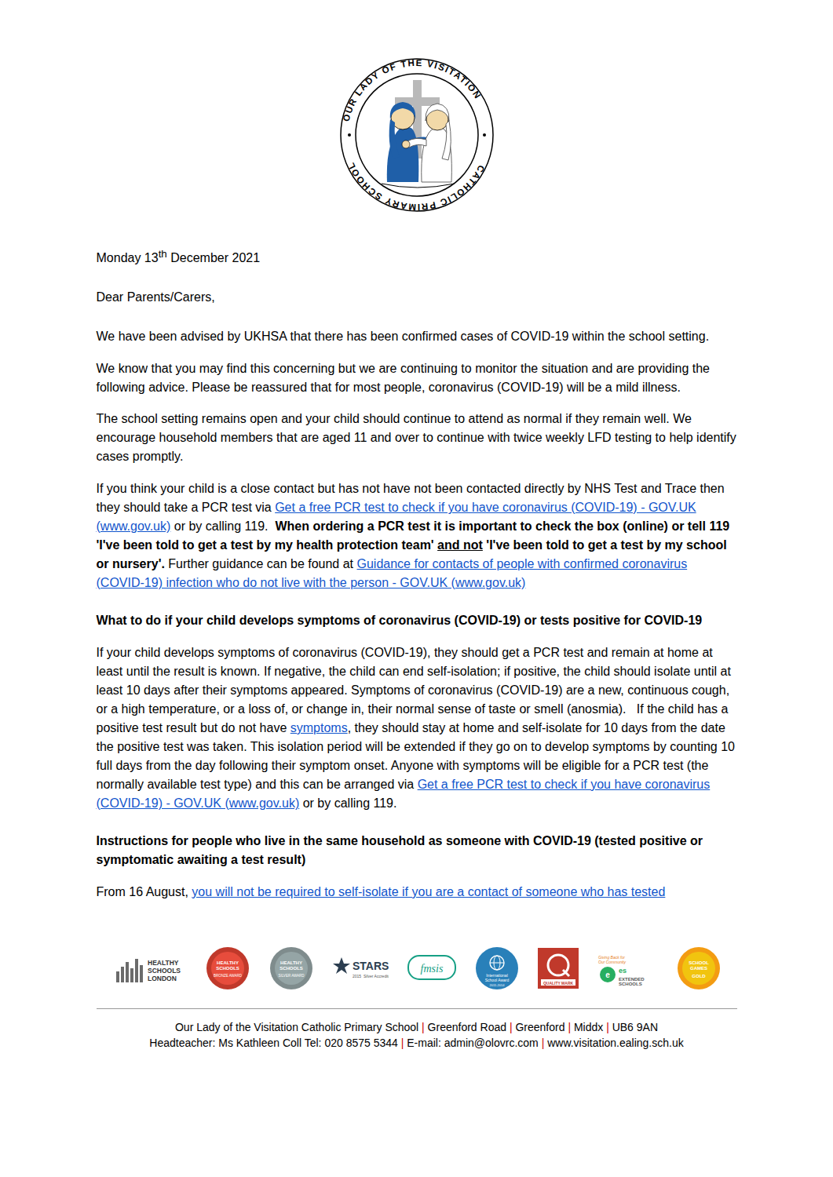OUR LADY OF THE VISITATION CATHOLIC PRIMARY SCHOOL
Monday 13th December 2021
Dear Parents/Carers,
We have been advised by UKHSA that there has been confirmed cases of COVID-19 within the school setting.
We know that you may find this concerning but we are continuing to monitor the situation and are providing the following advice. Please be reassured that for most people, coronavirus (COVID-19) will be a mild illness.
The school setting remains open and your child should continue to attend as normal if they remain well. We encourage household members that are aged 11 and over to continue with twice weekly LFD testing to help identify cases promptly.
If you think your child is a close contact but has not have not been contacted directly by NHS Test and Trace then they should take a PCR test via Get a free PCR test to check if you have coronavirus (COVID-19) - GOV.UK (www.gov.uk) or by calling 119. When ordering a PCR test it is important to check the box (online) or tell 119 'I've been told to get a test by my health protection team' and not 'I've been told to get a test by my school or nursery'. Further guidance can be found at Guidance for contacts of people with confirmed coronavirus (COVID-19) infection who do not live with the person - GOV.UK (www.gov.uk)
What to do if your child develops symptoms of coronavirus (COVID-19) or tests positive for COVID-19
If your child develops symptoms of coronavirus (COVID-19), they should get a PCR test and remain at home at least until the result is known. If negative, the child can end self-isolation; if positive, the child should isolate until at least 10 days after their symptoms appeared. Symptoms of coronavirus (COVID-19) are a new, continuous cough, or a high temperature, or a loss of, or change in, their normal sense of taste or smell (anosmia). If the child has a positive test result but do not have symptoms, they should stay at home and self-isolate for 10 days from the date the positive test was taken. This isolation period will be extended if they go on to develop symptoms by counting 10 full days from the day following their symptom onset. Anyone with symptoms will be eligible for a PCR test (the normally available test type) and this can be arranged via Get a free PCR test to check if you have coronavirus (COVID-19) - GOV.UK (www.gov.uk) or by calling 119.
Instructions for people who live in the same household as someone with COVID-19 (tested positive or symptomatic awaiting a test result)
From 16 August, you will not be required to self-isolate if you are a contact of someone who has tested
HEALTHY SCHOOLS LONDON
HEALTHY SCHOOLS BRONZE AWARD
HEALTHY SCHOOLS SILVER AWARD
STARS 2015 Silver Accredited
fmsis
International School Award 2011-2014
QUALITY MARK
Giving Back for Our Community e es EXTENDED SCHOOLS
SCHOOL GAMES GOLD
Our Lady of the Visitation Catholic Primary School | Greenford Road | Greenford | Middx | UB6 9AN
Headteacher: Ms Kathleen Coll Tel: 020 8575 5344 | E-mail: admin@olovrc.com | www.visitation.ealing.sch.uk